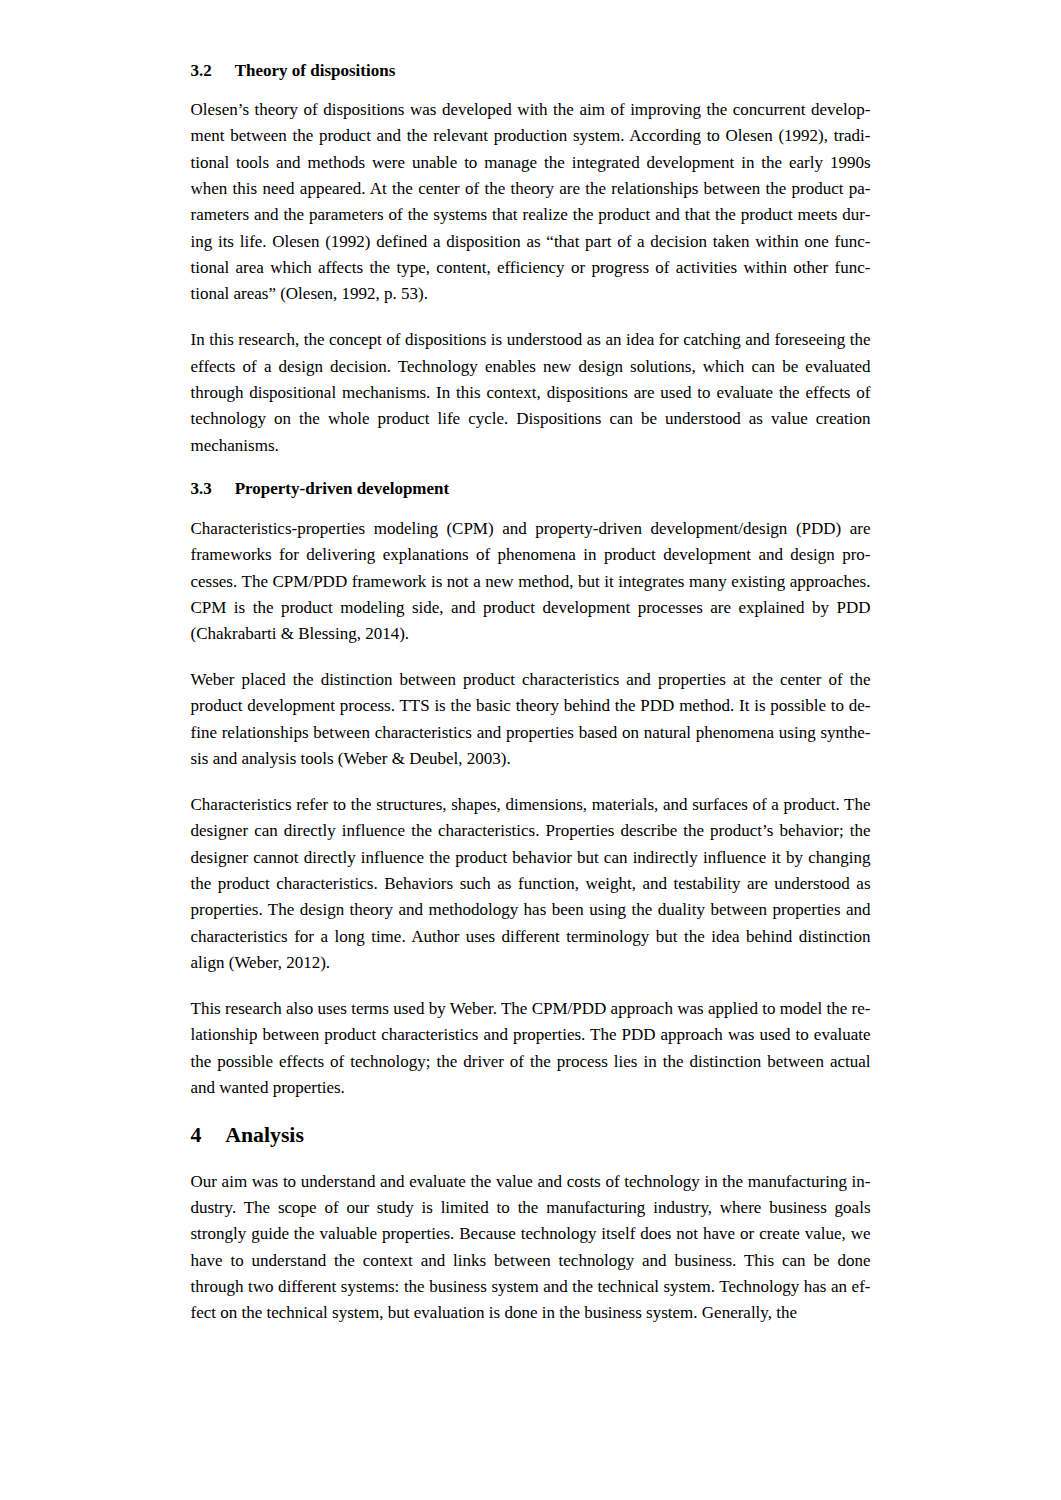3.2 Theory of dispositions
Olesen’s theory of dispositions was developed with the aim of improving the concurrent development between the product and the relevant production system. According to Olesen (1992), traditional tools and methods were unable to manage the integrated development in the early 1990s when this need appeared. At the center of the theory are the relationships between the product parameters and the parameters of the systems that realize the product and that the product meets during its life. Olesen (1992) defined a disposition as “that part of a decision taken within one functional area which affects the type, content, efficiency or progress of activities within other functional areas” (Olesen, 1992, p. 53).
In this research, the concept of dispositions is understood as an idea for catching and foreseeing the effects of a design decision. Technology enables new design solutions, which can be evaluated through dispositional mechanisms. In this context, dispositions are used to evaluate the effects of technology on the whole product life cycle. Dispositions can be understood as value creation mechanisms.
3.3 Property-driven development
Characteristics-properties modeling (CPM) and property-driven development/design (PDD) are frameworks for delivering explanations of phenomena in product development and design processes. The CPM/PDD framework is not a new method, but it integrates many existing approaches. CPM is the product modeling side, and product development processes are explained by PDD (Chakrabarti & Blessing, 2014).
Weber placed the distinction between product characteristics and properties at the center of the product development process. TTS is the basic theory behind the PDD method. It is possible to define relationships between characteristics and properties based on natural phenomena using synthesis and analysis tools (Weber & Deubel, 2003).
Characteristics refer to the structures, shapes, dimensions, materials, and surfaces of a product. The designer can directly influence the characteristics. Properties describe the product’s behavior; the designer cannot directly influence the product behavior but can indirectly influence it by changing the product characteristics. Behaviors such as function, weight, and testability are understood as properties. The design theory and methodology has been using the duality between properties and characteristics for a long time. Author uses different terminology but the idea behind distinction align (Weber, 2012).
This research also uses terms used by Weber. The CPM/PDD approach was applied to model the relationship between product characteristics and properties. The PDD approach was used to evaluate the possible effects of technology; the driver of the process lies in the distinction between actual and wanted properties.
4 Analysis
Our aim was to understand and evaluate the value and costs of technology in the manufacturing industry. The scope of our study is limited to the manufacturing industry, where business goals strongly guide the valuable properties. Because technology itself does not have or create value, we have to understand the context and links between technology and business. This can be done through two different systems: the business system and the technical system. Technology has an effect on the technical system, but evaluation is done in the business system. Generally, the